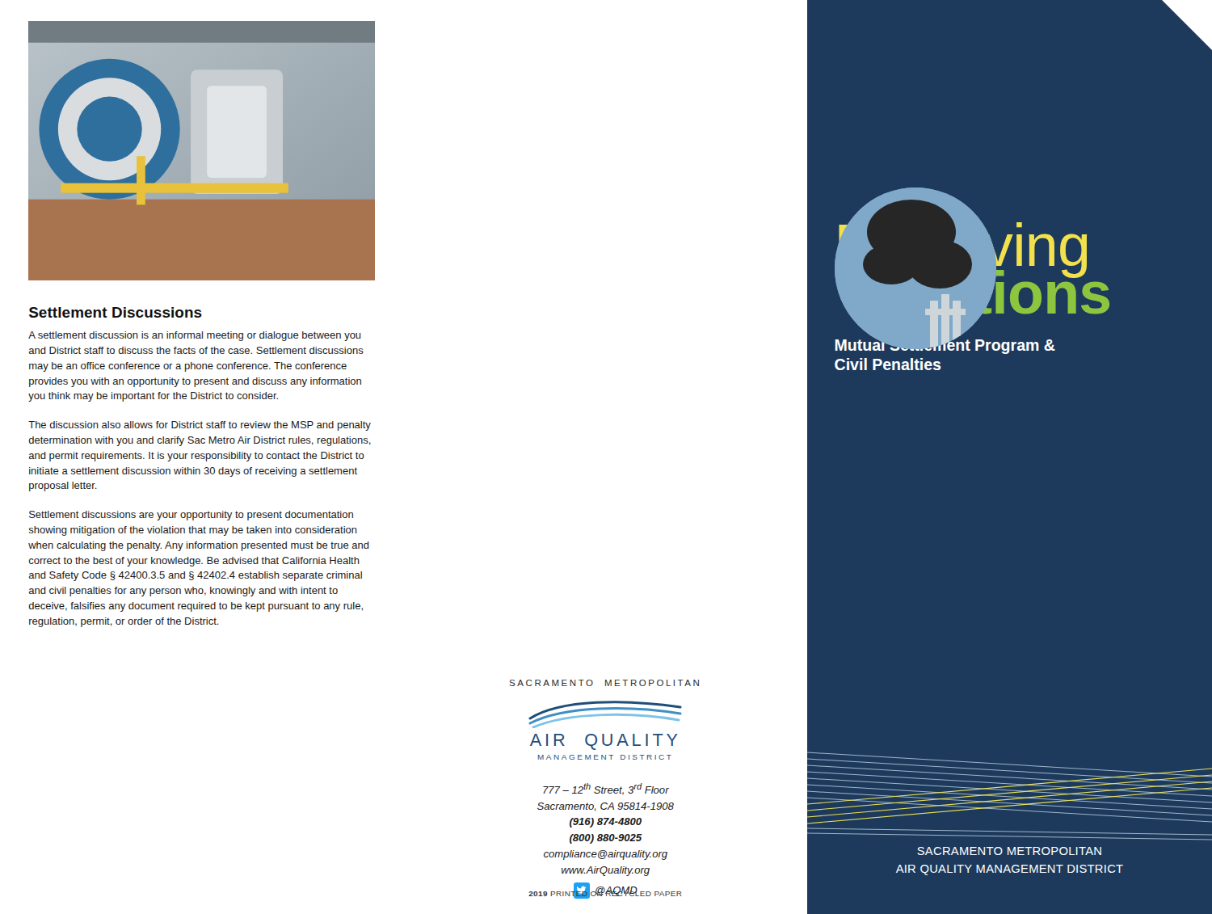Settlement Discussions
A settlement discussion is an informal meeting or dialogue between you and District staff to discuss the facts of the case. Settlement discussions may be an office conference or a phone conference. The conference provides you with an opportunity to present and discuss any information you think may be important for the District to consider.
The discussion also allows for District staff to review the MSP and penalty determination with you and clarify Sac Metro Air District rules, regulations, and permit requirements. It is your responsibility to contact the District to initiate a settlement discussion within 30 days of receiving a settlement proposal letter.
Settlement discussions are your opportunity to present documentation showing mitigation of the violation that may be taken into consideration when calculating the penalty. Any information presented must be true and correct to the best of your knowledge. Be advised that California Health and Safety Code § 42400.3.5 and § 42402.4 establish separate criminal and civil penalties for any person who, knowingly and with intent to deceive, falsifies any document required to be kept pursuant to any rule, regulation, permit, or order of the District.
SACRAMENTO METROPOLITAN
AIR QUALITY
MANAGEMENT DISTRICT
777 – 12th Street, 3rd Floor
Sacramento, CA 95814-1908
(916) 874-4800
(800) 880-9025
compliance@airquality.org
www.AirQuality.org @AQMD
2019 PRINTED ON RECYCLED PAPER
Resolving Violations
Mutual Settlement Program &
Civil Penalties
SACRAMENTO METROPOLITAN
AIR QUALITY MANAGEMENT DISTRICT